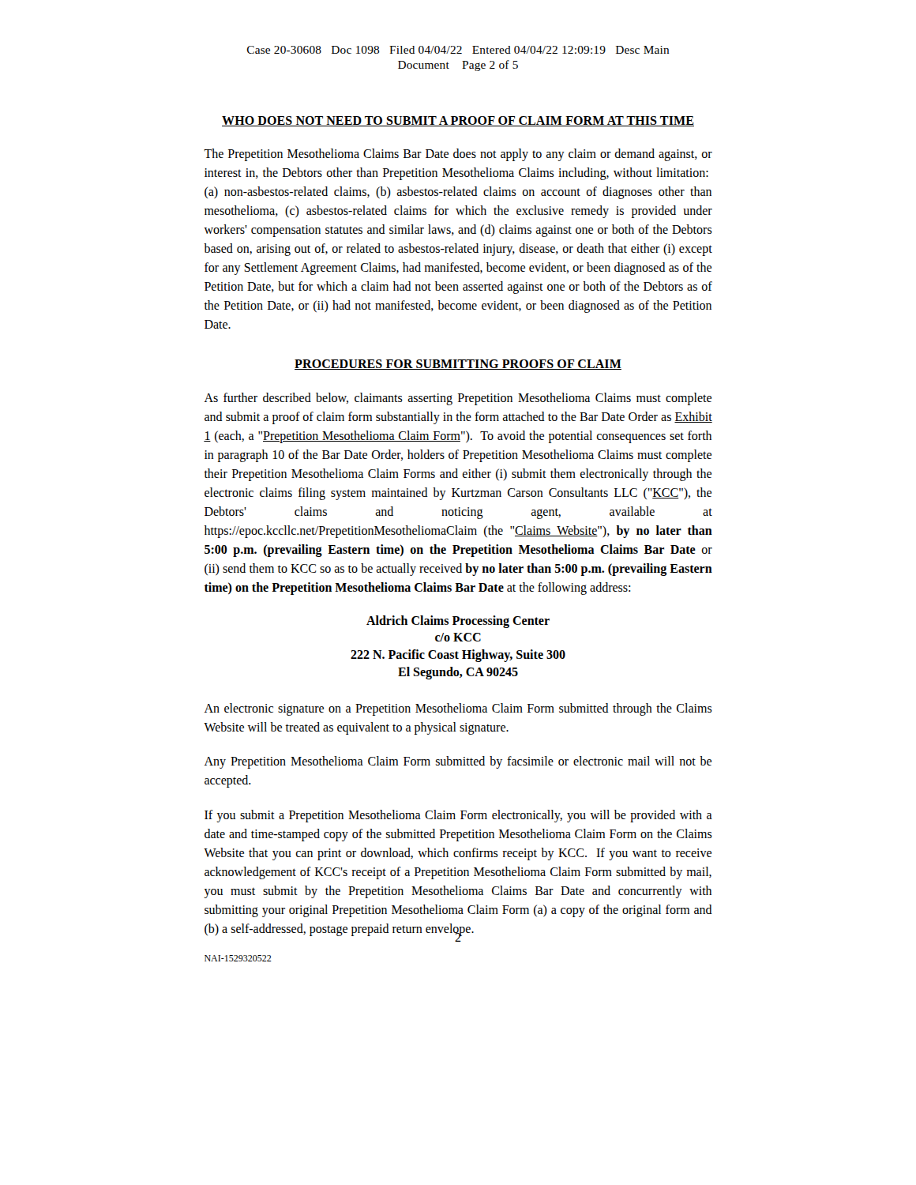Case 20-30608 Doc 1098 Filed 04/04/22 Entered 04/04/22 12:09:19 Desc Main
Document Page 2 of 5
WHO DOES NOT NEED TO SUBMIT A PROOF OF CLAIM FORM AT THIS TIME
The Prepetition Mesothelioma Claims Bar Date does not apply to any claim or demand against, or interest in, the Debtors other than Prepetition Mesothelioma Claims including, without limitation: (a) non-asbestos-related claims, (b) asbestos-related claims on account of diagnoses other than mesothelioma, (c) asbestos-related claims for which the exclusive remedy is provided under workers' compensation statutes and similar laws, and (d) claims against one or both of the Debtors based on, arising out of, or related to asbestos-related injury, disease, or death that either (i) except for any Settlement Agreement Claims, had manifested, become evident, or been diagnosed as of the Petition Date, but for which a claim had not been asserted against one or both of the Debtors as of the Petition Date, or (ii) had not manifested, become evident, or been diagnosed as of the Petition Date.
PROCEDURES FOR SUBMITTING PROOFS OF CLAIM
As further described below, claimants asserting Prepetition Mesothelioma Claims must complete and submit a proof of claim form substantially in the form attached to the Bar Date Order as Exhibit 1 (each, a "Prepetition Mesothelioma Claim Form"). To avoid the potential consequences set forth in paragraph 10 of the Bar Date Order, holders of Prepetition Mesothelioma Claims must complete their Prepetition Mesothelioma Claim Forms and either (i) submit them electronically through the electronic claims filing system maintained by Kurtzman Carson Consultants LLC ("KCC"), the Debtors' claims and noticing agent, available at https://epoc.kccllc.net/PrepetitionMesotheliomaClaim (the "Claims Website"), by no later than 5:00 p.m. (prevailing Eastern time) on the Prepetition Mesothelioma Claims Bar Date or (ii) send them to KCC so as to be actually received by no later than 5:00 p.m. (prevailing Eastern time) on the Prepetition Mesothelioma Claims Bar Date at the following address:
Aldrich Claims Processing Center
c/o KCC
222 N. Pacific Coast Highway, Suite 300
El Segundo, CA 90245
An electronic signature on a Prepetition Mesothelioma Claim Form submitted through the Claims Website will be treated as equivalent to a physical signature.
Any Prepetition Mesothelioma Claim Form submitted by facsimile or electronic mail will not be accepted.
If you submit a Prepetition Mesothelioma Claim Form electronically, you will be provided with a date and time-stamped copy of the submitted Prepetition Mesothelioma Claim Form on the Claims Website that you can print or download, which confirms receipt by KCC. If you want to receive acknowledgement of KCC's receipt of a Prepetition Mesothelioma Claim Form submitted by mail, you must submit by the Prepetition Mesothelioma Claims Bar Date and concurrently with submitting your original Prepetition Mesothelioma Claim Form (a) a copy of the original form and (b) a self-addressed, postage prepaid return envelope.
2
NAI-1529320522